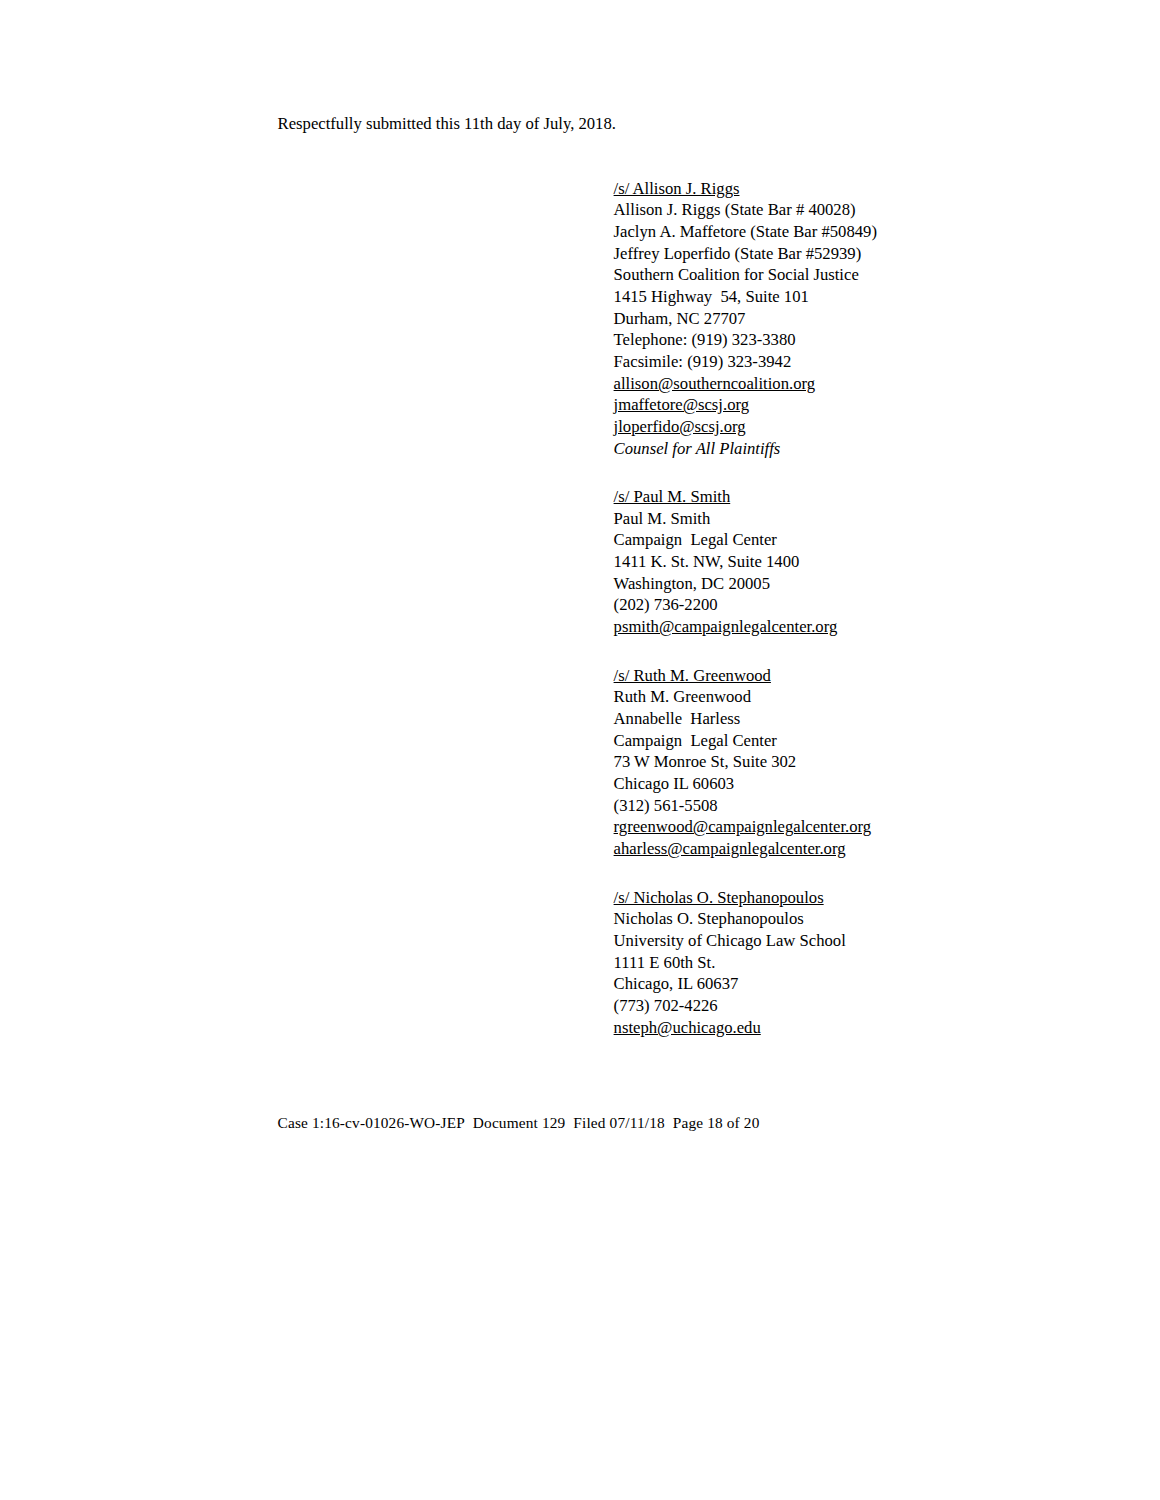Respectfully submitted this 11th day of July, 2018.
/s/ Allison J. Riggs
Allison J. Riggs (State Bar # 40028)
Jaclyn A. Maffetore (State Bar #50849)
Jeffrey Loperfido (State Bar #52939)
Southern Coalition for Social Justice
1415 Highway 54, Suite 101
Durham, NC 27707
Telephone: (919) 323-3380
Facsimile: (919) 323-3942
allison@southerncoalition.org
jmaffetore@scsj.org
jloperfido@scsj.org
Counsel for All Plaintiffs
/s/ Paul M. Smith
Paul M. Smith
Campaign Legal Center
1411 K. St. NW, Suite 1400
Washington, DC 20005
(202) 736-2200
psmith@campaignlegalcenter.org
/s/ Ruth M. Greenwood
Ruth M. Greenwood
Annabelle Harless
Campaign Legal Center
73 W Monroe St, Suite 302
Chicago IL 60603
(312) 561-5508
rgreenwood@campaignlegalcenter.org
aharless@campaignlegalcenter.org
/s/ Nicholas O. Stephanopoulos
Nicholas O. Stephanopoulos
University of Chicago Law School
1111 E 60th St.
Chicago, IL 60637
(773) 702-4226
nsteph@uchicago.edu
Case 1:16-cv-01026-WO-JEP Document 129 Filed 07/11/18 Page 18 of 20